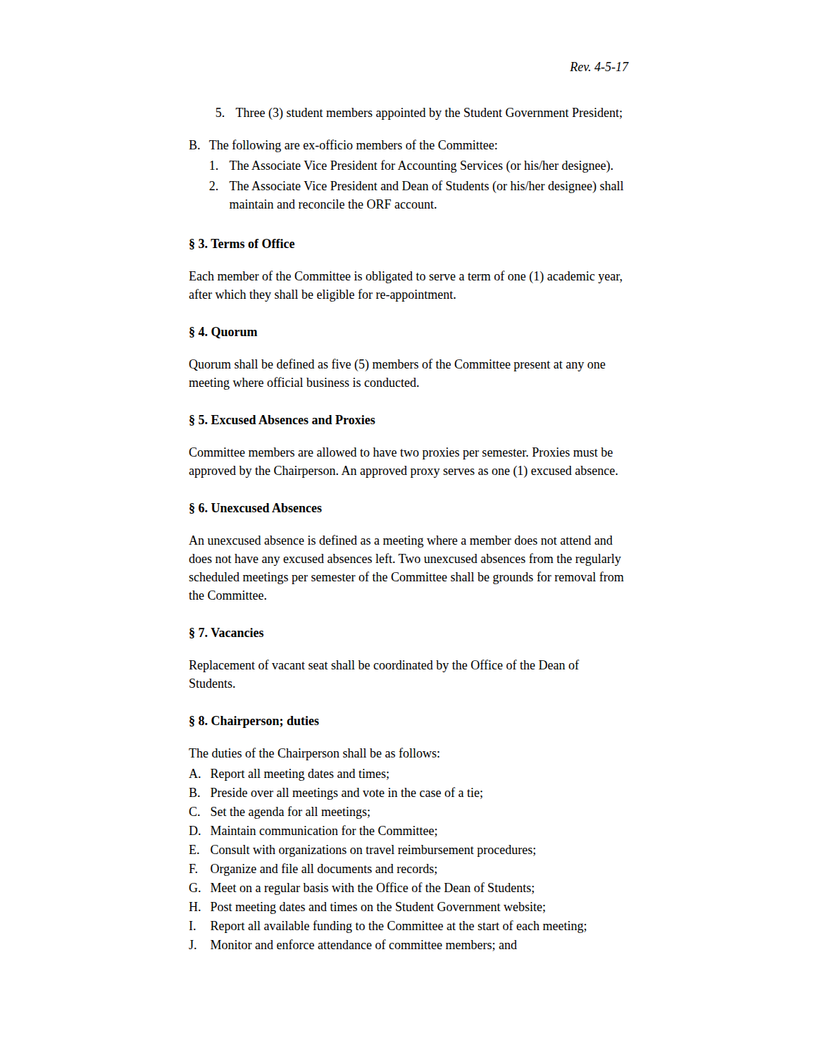Rev. 4-5-17
5. Three (3) student members appointed by the Student Government President;
B. The following are ex-officio members of the Committee:
1. The Associate Vice President for Accounting Services (or his/her designee).
2. The Associate Vice President and Dean of Students (or his/her designee) shall maintain and reconcile the ORF account.
§ 3. Terms of Office
Each member of the Committee is obligated to serve a term of one (1) academic year, after which they shall be eligible for re-appointment.
§ 4. Quorum
Quorum shall be defined as five (5) members of the Committee present at any one meeting where official business is conducted.
§ 5. Excused Absences and Proxies
Committee members are allowed to have two proxies per semester. Proxies must be approved by the Chairperson. An approved proxy serves as one (1) excused absence.
§ 6. Unexcused Absences
An unexcused absence is defined as a meeting where a member does not attend and does not have any excused absences left. Two unexcused absences from the regularly scheduled meetings per semester of the Committee shall be grounds for removal from the Committee.
§ 7. Vacancies
Replacement of vacant seat shall be coordinated by the Office of the Dean of Students.
§ 8. Chairperson; duties
The duties of the Chairperson shall be as follows:
A. Report all meeting dates and times;
B. Preside over all meetings and vote in the case of a tie;
C. Set the agenda for all meetings;
D. Maintain communication for the Committee;
E. Consult with organizations on travel reimbursement procedures;
F. Organize and file all documents and records;
G. Meet on a regular basis with the Office of the Dean of Students;
H. Post meeting dates and times on the Student Government website;
I. Report all available funding to the Committee at the start of each meeting;
J. Monitor and enforce attendance of committee members; and